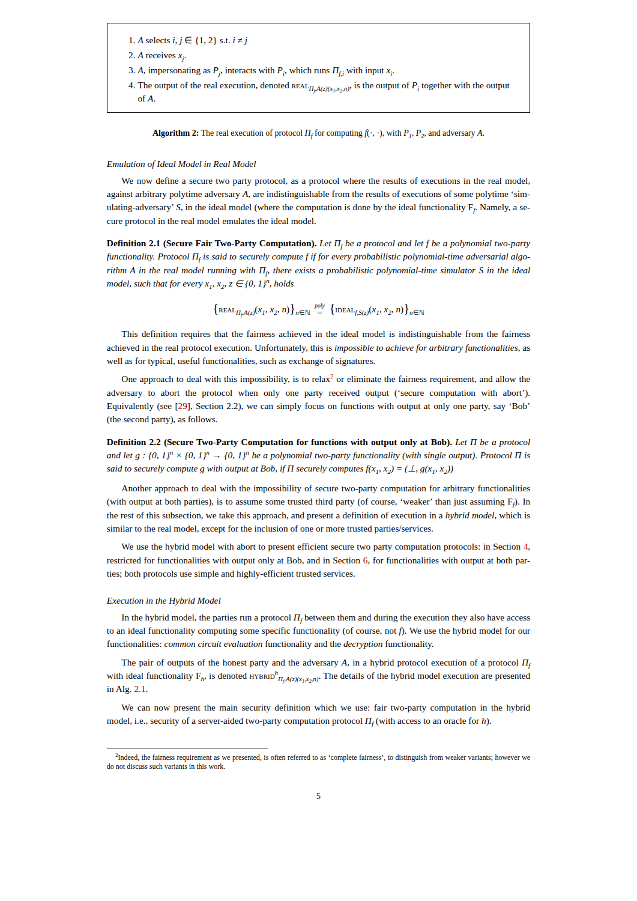A selects i, j ∈ {1, 2} s.t. i ≠ j
A receives xj.
A, impersonating as Pj, interacts with Pi, which runs Πf,i with input xi.
The output of the real execution, denoted realΠf,A(z)(x1,x2,n), is the output of Pi together with the output of A.
Algorithm 2: The real execution of protocol Πf for computing f(·, ·), with P1, P2, and adversary A.
Emulation of Ideal Model in Real Model
We now define a secure two party protocol, as a protocol where the results of executions in the real model, against arbitrary polytime adversary A, are indistinguishable from the results of executions of some polytime ‘simulating-adversary’ S, in the ideal model (where the computation is done by the ideal functionality Ff. Namely, a secure protocol in the real model emulates the ideal model.
Definition 2.1 (Secure Fair Two-Party Computation). Let Πf be a protocol and let f be a polynomial two-party functionality. Protocol Πf is said to securely compute f if for every probabilistic polynomial-time adversarial algorithm A in the real model running with Πf, there exists a probabilistic polynomial-time simulator S in the ideal model, such that for every x1, x2, z ∈ {0, 1}n, holds
{realΠf,A(z)(x1, x2, n)}n∈ℕ poly= {idealf,S(z)(x1, x2, n)}n∈ℕ
This definition requires that the fairness achieved in the ideal model is indistinguishable from the fairness achieved in the real protocol execution. Unfortunately, this is impossible to achieve for arbitrary functionalities, as well as for typical, useful functionalities, such as exchange of signatures.
One approach to deal with this impossibility, is to relax2 or eliminate the fairness requirement, and allow the adversary to abort the protocol when only one party received output (‘secure computation with abort’). Equivalently (see [29], Section 2.2), we can simply focus on functions with output at only one party, say ‘Bob’ (the second party), as follows.
Definition 2.2 (Secure Two-Party Computation for functions with output only at Bob). Let Π be a protocol and let g : {0, 1}n × {0, 1}n → {0, 1}n be a polynomial two-party functionality (with single output). Protocol Π is said to securely compute g with output at Bob, if Π securely computes f(x1, x2) = (⊥, g(x1, x2))
Another approach to deal with the impossibility of secure two-party computation for arbitrary functionalities (with output at both parties), is to assume some trusted third party (of course, ‘weaker’ than just assuming Ff). In the rest of this subsection, we take this approach, and present a definition of execution in a hybrid model, which is similar to the real model, except for the inclusion of one or more trusted parties/services.
We use the hybrid model with abort to present efficient secure two party computation protocols: in Section 4, restricted for functionalities with output only at Bob, and in Section 6, for functionalities with output at both parties; both protocols use simple and highly-efficient trusted services.
Execution in the Hybrid Model
In the hybrid model, the parties run a protocol Πf between them and during the execution they also have access to an ideal functionality computing some specific functionality (of course, not f). We use the hybrid model for our functionalities: common circuit evaluation functionality and the decryption functionality.
The pair of outputs of the honest party and the adversary A, in a hybrid protocol execution of a protocol Πf with ideal functionality Fh, is denoted hybridhΠf,A(z)(x1,x2,n). The details of the hybrid model execution are presented in Alg. 2.1.
We can now present the main security definition which we use: fair two-party computation in the hybrid model, i.e., security of a server-aided two-party computation protocol Πf (with access to an oracle for h).
2Indeed, the fairness requirement as we presented, is often referred to as ‘complete fairness’, to distinguish from weaker variants; however we do not discuss such variants in this work.
5